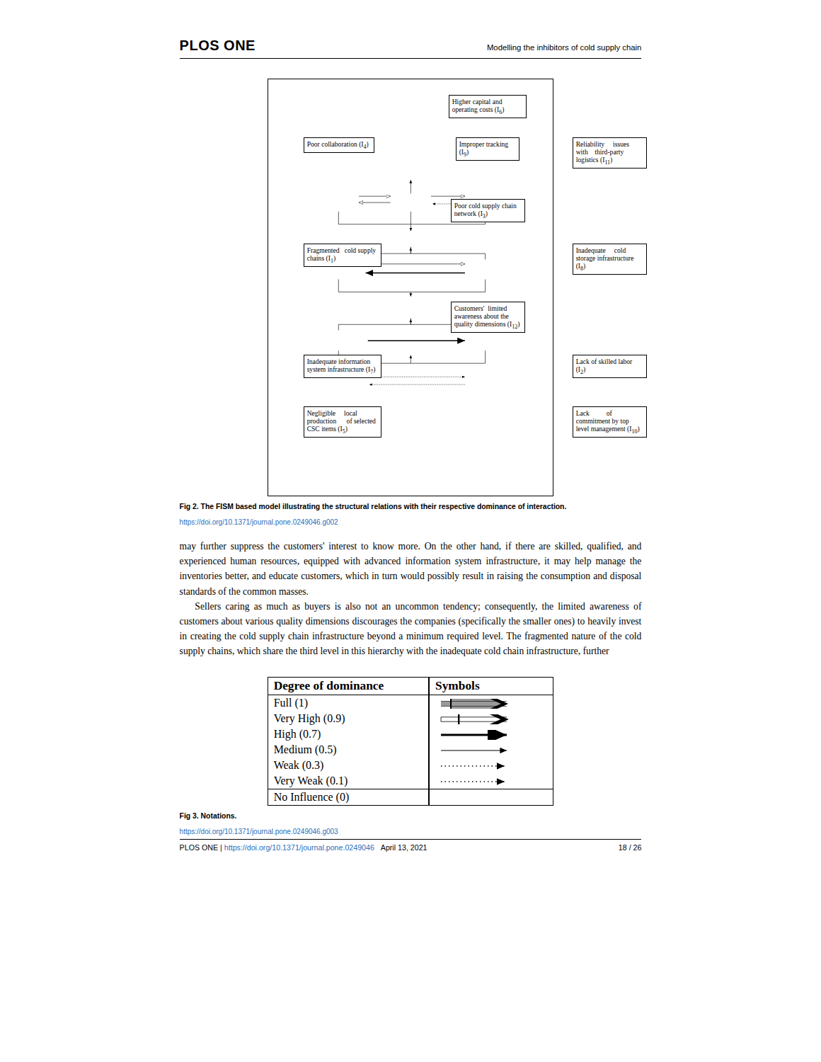PLOS ONE
Modelling the inhibitors of cold supply chain
Higher capital and operating costs (I6)
Poor collaboration (I4)
Improper tracking (I9)
Reliability issues with third-party logistics (I11)
Poor cold supply chain network (I3)
Fragmented cold supply chains (I1)
Inadequate cold storage infrastructure (I8)
Customers' limited awareness about the quality dimensions (I12)
Inadequate information system infrastructure (I7)
Lack of skilled labor (I2)
Negligible local production of selected CSC items (I5)
Lack of commitment by top level management (I10)
Fig 2. The FISM based model illustrating the structural relations with their respective dominance of interaction.
https://doi.org/10.1371/journal.pone.0249046.g002
may further suppress the customers' interest to know more. On the other hand, if there are skilled, qualified, and experienced human resources, equipped with advanced information system infrastructure, it may help manage the inventories better, and educate customers, which in turn would possibly result in raising the consumption and disposal standards of the common masses.
Sellers caring as much as buyers is also not an uncommon tendency; consequently, the limited awareness of customers about various quality dimensions discourages the companies (specifically the smaller ones) to heavily invest in creating the cold supply chain infrastructure beyond a minimum required level. The fragmented nature of the cold supply chains, which share the third level in this hierarchy with the inadequate cold chain infrastructure, further
| Degree of dominance | Symbols |
| --- | --- |
| Full (1) | |
| Very High (0.9) | |
| High (0.7) | |
| Medium (0.5) | |
| Weak (0.3) | |
| Very Weak (0.1) | |
| No Influence (0) | |
Fig 3. Notations.
https://doi.org/10.1371/journal.pone.0249046.g003
PLOS ONE | https://doi.org/10.1371/journal.pone.0249046 April 13, 2021
18 / 26